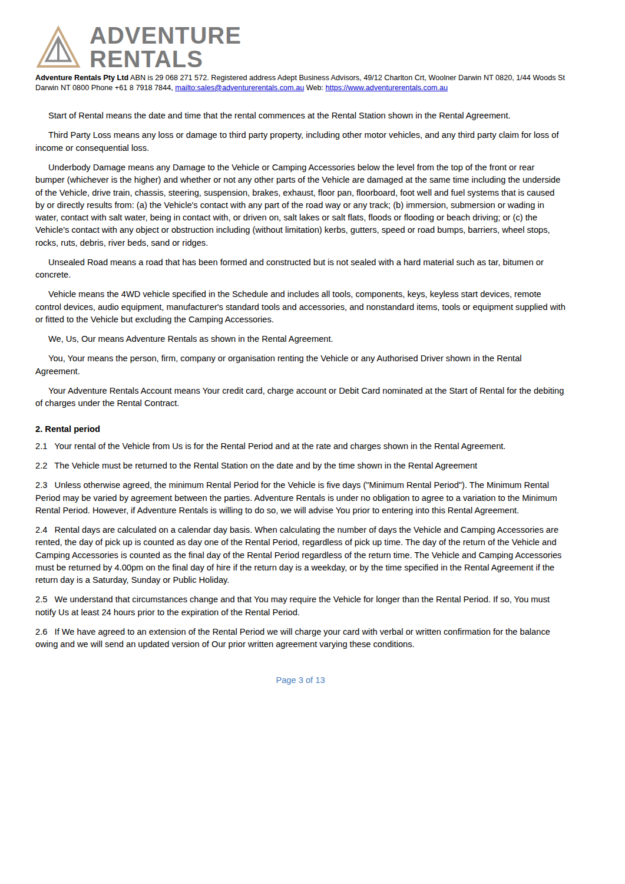ADVENTURE
RENTALS
Adventure Rentals Pty Ltd ABN is 29 068 271 572. Registered address Adept Business Advisors, 49/12 Charlton Crt, Woolner Darwin NT 0820, 1/44 Woods St Darwin NT 0800 Phone +61 8 7918 7844, mailto:sales@adventurerentals.com.au Web: https://www.adventurerentals.com.au
Start of Rental means the date and time that the rental commences at the Rental Station shown in the Rental Agreement.
Third Party Loss means any loss or damage to third party property, including other motor vehicles, and any third party claim for loss of income or consequential loss.
Underbody Damage means any Damage to the Vehicle or Camping Accessories below the level from the top of the front or rear bumper (whichever is the higher) and whether or not any other parts of the Vehicle are damaged at the same time including the underside of the Vehicle, drive train, chassis, steering, suspension, brakes, exhaust, floor pan, floorboard, foot well and fuel systems that is caused by or directly results from: (a) the Vehicle's contact with any part of the road way or any track; (b) immersion, submersion or wading in water, contact with salt water, being in contact with, or driven on, salt lakes or salt flats, floods or flooding or beach driving; or (c) the Vehicle's contact with any object or obstruction including (without limitation) kerbs, gutters, speed or road bumps, barriers, wheel stops, rocks, ruts, debris, river beds, sand or ridges.
Unsealed Road means a road that has been formed and constructed but is not sealed with a hard material such as tar, bitumen or concrete.
Vehicle means the 4WD vehicle specified in the Schedule and includes all tools, components, keys, keyless start devices, remote control devices, audio equipment, manufacturer's standard tools and accessories, and nonstandard items, tools or equipment supplied with or fitted to the Vehicle but excluding the Camping Accessories.
We, Us, Our means Adventure Rentals as shown in the Rental Agreement.
You, Your means the person, firm, company or organisation renting the Vehicle or any Authorised Driver shown in the Rental Agreement.
Your Adventure Rentals Account means Your credit card, charge account or Debit Card nominated at the Start of Rental for the debiting of charges under the Rental Contract.
2. Rental period
2.1 Your rental of the Vehicle from Us is for the Rental Period and at the rate and charges shown in the Rental Agreement.
2.2 The Vehicle must be returned to the Rental Station on the date and by the time shown in the Rental Agreement
2.3 Unless otherwise agreed, the minimum Rental Period for the Vehicle is five days ("Minimum Rental Period"). The Minimum Rental Period may be varied by agreement between the parties. Adventure Rentals is under no obligation to agree to a variation to the Minimum Rental Period. However, if Adventure Rentals is willing to do so, we will advise You prior to entering into this Rental Agreement.
2.4 Rental days are calculated on a calendar day basis. When calculating the number of days the Vehicle and Camping Accessories are rented, the day of pick up is counted as day one of the Rental Period, regardless of pick up time. The day of the return of the Vehicle and Camping Accessories is counted as the final day of the Rental Period regardless of the return time. The Vehicle and Camping Accessories must be returned by 4.00pm on the final day of hire if the return day is a weekday, or by the time specified in the Rental Agreement if the return day is a Saturday, Sunday or Public Holiday.
2.5 We understand that circumstances change and that You may require the Vehicle for longer than the Rental Period. If so, You must notify Us at least 24 hours prior to the expiration of the Rental Period.
2.6 If We have agreed to an extension of the Rental Period we will charge your card with verbal or written confirmation for the balance owing and we will send an updated version of Our prior written agreement varying these conditions.
Page 3 of 13